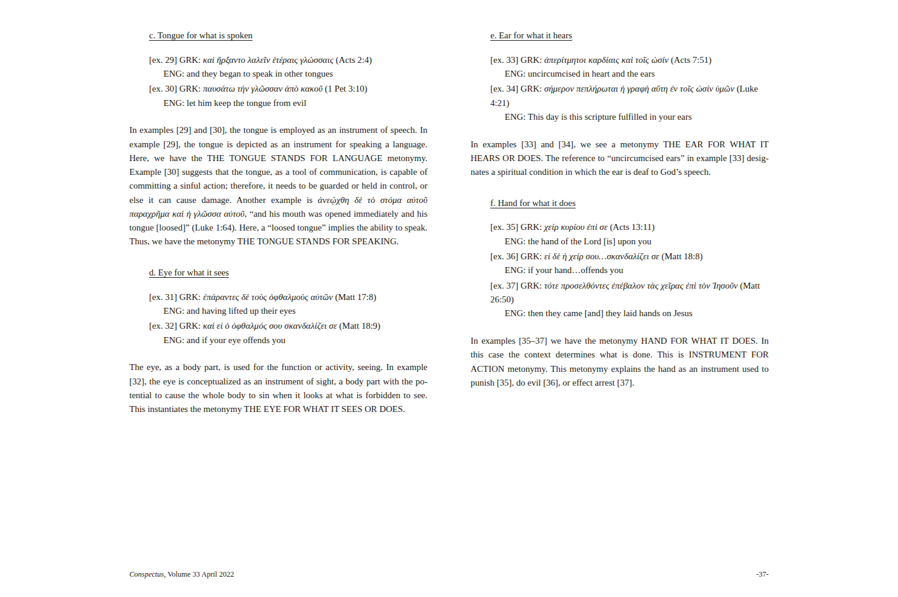c. Tongue for what is spoken
[ex. 29] GRK: καὶ ἤρξαντο λαλεῖν ἑτέραις γλώσσαις (Acts 2:4) ENG: and they began to speak in other tongues
[ex. 30] GRK: παυσάτω τὴν γλῶσσαν ἀπὸ κακοῦ (1 Pet 3:10) ENG: let him keep the tongue from evil
In examples [29] and [30], the tongue is employed as an instrument of speech. In example [29], the tongue is depicted as an instrument for speaking a language. Here, we have the THE TONGUE STANDS FOR LANGUAGE metonymy. Example [30] suggests that the tongue, as a tool of communication, is capable of committing a sinful action; therefore, it needs to be guarded or held in control, or else it can cause damage. Another example is ἀνεῴχθη δὲ τὸ στόμα αὐτοῦ παραχρῆμα καὶ ἡ γλῶσσα αὐτοῦ, “and his mouth was opened immediately and his tongue [loosed]” (Luke 1:64). Here, a “loosed tongue” implies the ability to speak. Thus, we have the metonymy THE TONGUE STANDS FOR SPEAKING.
d. Eye for what it sees
[ex. 31] GRK: ἐπάραντες δὲ τοὺς ὀφθαλμοὺς αὐτῶν (Matt 17:8) ENG: and having lifted up their eyes
[ex. 32] GRK: καὶ εἰ ὁ ὀφθαλμός σου σκανδαλίζει σε (Matt 18:9) ENG: and if your eye offends you
The eye, as a body part, is used for the function or activity, seeing. In example [32], the eye is conceptualized as an instrument of sight, a body part with the potential to cause the whole body to sin when it looks at what is forbidden to see. This instantiates the metonymy THE EYE FOR WHAT IT SEES OR DOES.
e. Ear for what it hears
[ex. 33] GRK: ἀπερίτμητοι καρδίαις καὶ τοῖς ὠσίν (Acts 7:51) ENG: uncircumcised in heart and the ears
[ex. 34] GRK: σήμερον πεπλήρωται ἡ γραφὴ αὕτη ἐν τοῖς ὠσίν ὑμῶν (Luke 4:21) ENG: This day is this scripture fulfilled in your ears
In examples [33] and [34], we see a metonymy THE EAR FOR WHAT IT HEARS OR DOES. The reference to “uncircumcised ears” in example [33] designates a spiritual condition in which the ear is deaf to God’s speech.
f. Hand for what it does
[ex. 35] GRK: χείρ κυρίου ἐπὶ σε (Acts 13:11) ENG: the hand of the Lord [is] upon you
[ex. 36] GRK: εἰ δὲ ἡ χείρ σου…σκανδαλίζει σε (Matt 18:8) ENG: if your hand…offends you
[ex. 37] GRK: τότε προσελθόντες ἐπέβαλον τὰς χεῖρας ἐπὶ τὸν Ἰησοῦν (Matt 26:50) ENG: then they came [and] they laid hands on Jesus
In examples [35–37] we have the metonymy HAND FOR WHAT IT DOES. In this case the context determines what is done. This is INSTRUMENT FOR ACTION metonymy. This metonymy explains the hand as an instrument used to punish [35], do evil [36], or effect arrest [37].
Conspectus, Volume 33 April 2022
-37-